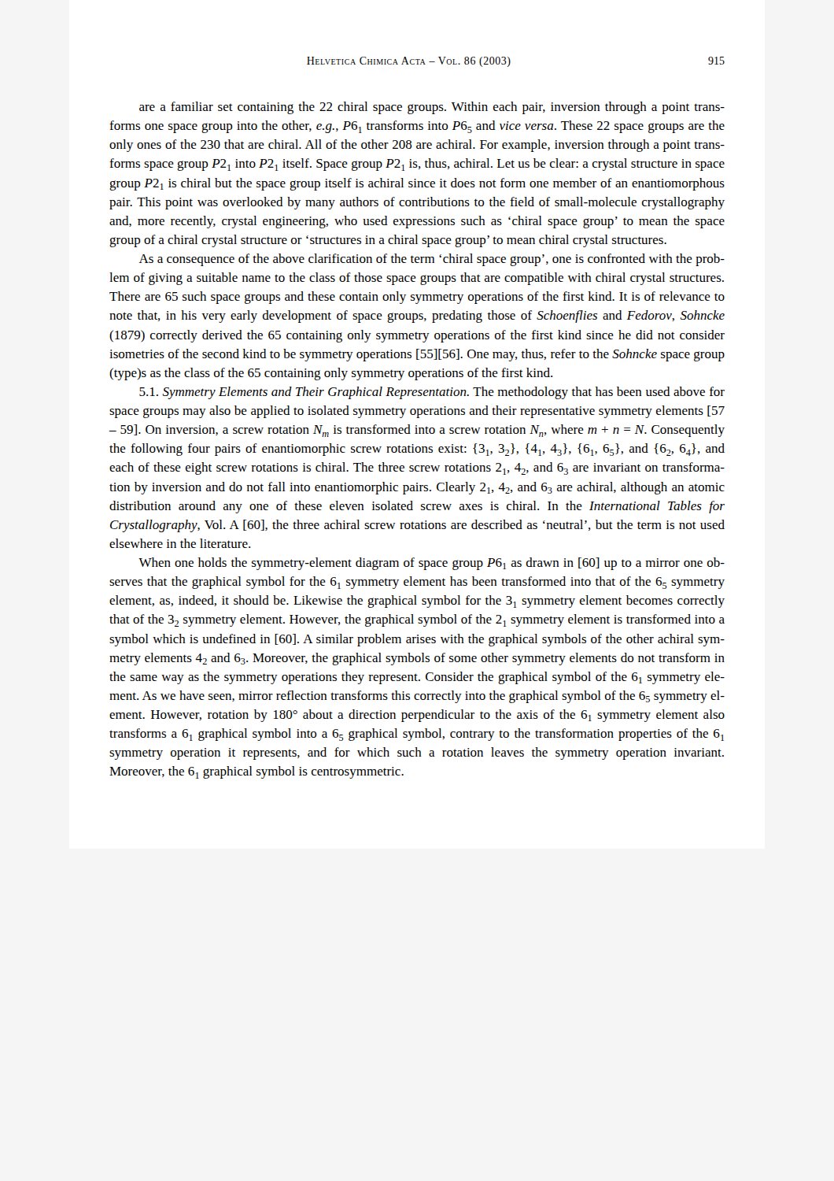Helvetica Chimica Acta – Vol. 86 (2003) 915
are a familiar set containing the 22 chiral space groups. Within each pair, inversion through a point transforms one space group into the other, e.g., P61 transforms into P65 and vice versa. These 22 space groups are the only ones of the 230 that are chiral. All of the other 208 are achiral. For example, inversion through a point transforms space group P21 into P21 itself. Space group P21 is, thus, achiral. Let us be clear: a crystal structure in space group P21 is chiral but the space group itself is achiral since it does not form one member of an enantiomorphous pair. This point was overlooked by many authors of contributions to the field of small-molecule crystallography and, more recently, crystal engineering, who used expressions such as ‘chiral space group’ to mean the space group of a chiral crystal structure or ‘structures in a chiral space group’ to mean chiral crystal structures.
As a consequence of the above clarification of the term ‘chiral space group’, one is confronted with the problem of giving a suitable name to the class of those space groups that are compatible with chiral crystal structures. There are 65 such space groups and these contain only symmetry operations of the first kind. It is of relevance to note that, in his very early development of space groups, predating those of Schoenflies and Fedorov, Sohncke (1879) correctly derived the 65 containing only symmetry operations of the first kind since he did not consider isometries of the second kind to be symmetry operations [55][56]. One may, thus, refer to the Sohncke space group (type)s as the class of the 65 containing only symmetry operations of the first kind.
5.1. Symmetry Elements and Their Graphical Representation. The methodology that has been used above for space groups may also be applied to isolated symmetry operations and their representative symmetry elements [57 – 59]. On inversion, a screw rotation Nm is transformed into a screw rotation Nn, where m + n = N. Consequently the following four pairs of enantiomorphic screw rotations exist: {31, 32}, {41, 43}, {61, 65}, and {62, 64}, and each of these eight screw rotations is chiral. The three screw rotations 21, 42, and 63 are invariant on transformation by inversion and do not fall into enantiomorphic pairs. Clearly 21, 42, and 63 are achiral, although an atomic distribution around any one of these eleven isolated screw axes is chiral. In the International Tables for Crystallography, Vol. A [60], the three achiral screw rotations are described as ‘neutral’, but the term is not used elsewhere in the literature.
When one holds the symmetry-element diagram of space group P61 as drawn in [60] up to a mirror one observes that the graphical symbol for the 61 symmetry element has been transformed into that of the 65 symmetry element, as, indeed, it should be. Likewise the graphical symbol for the 31 symmetry element becomes correctly that of the 32 symmetry element. However, the graphical symbol of the 21 symmetry element is transformed into a symbol which is undefined in [60]. A similar problem arises with the graphical symbols of the other achiral symmetry elements 42 and 63. Moreover, the graphical symbols of some other symmetry elements do not transform in the same way as the symmetry operations they represent. Consider the graphical symbol of the 61 symmetry element. As we have seen, mirror reflection transforms this correctly into the graphical symbol of the 65 symmetry element. However, rotation by 180° about a direction perpendicular to the axis of the 61 symmetry element also transforms a 61 graphical symbol into a 65 graphical symbol, contrary to the transformation properties of the 61 symmetry operation it represents, and for which such a rotation leaves the symmetry operation invariant. Moreover, the 61 graphical symbol is centrosymmetric.